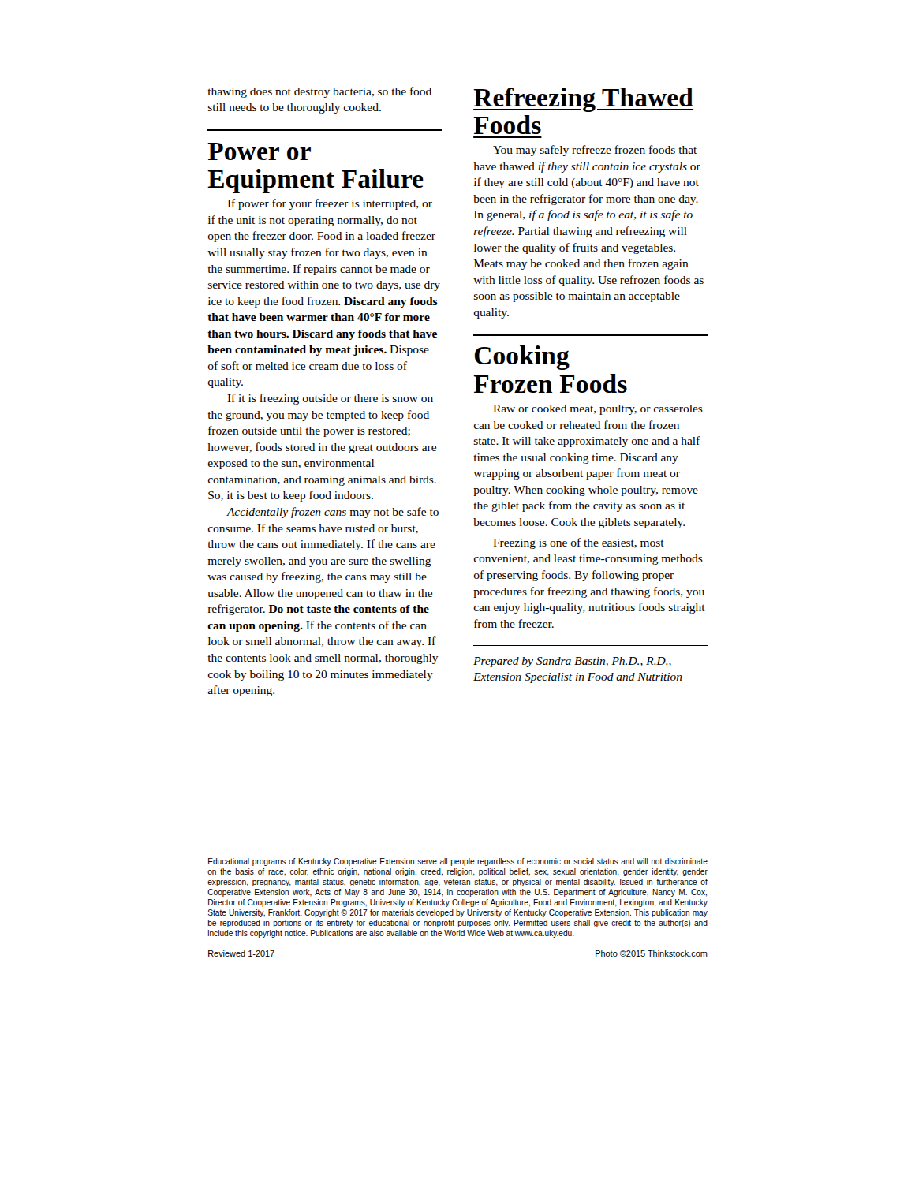thawing does not destroy bacteria, so the food still needs to be thoroughly cooked.
Power or
Equipment Failure
If power for your freezer is interrupted, or if the unit is not operating normally, do not open the freezer door. Food in a loaded freezer will usually stay frozen for two days, even in the summertime. If repairs cannot be made or service restored within one to two days, use dry ice to keep the food frozen. Discard any foods that have been warmer than 40°F for more than two hours. Discard any foods that have been contaminated by meat juices. Dispose of soft or melted ice cream due to loss of quality.
If it is freezing outside or there is snow on the ground, you may be tempted to keep food frozen outside until the power is restored; however, foods stored in the great outdoors are exposed to the sun, environmental contamination, and roaming animals and birds. So, it is best to keep food indoors.
Accidentally frozen cans may not be safe to consume. If the seams have rusted or burst, throw the cans out immediately. If the cans are merely swollen, and you are sure the swelling was caused by freezing, the cans may still be usable. Allow the unopened can to thaw in the refrigerator. Do not taste the contents of the can upon opening. If the contents of the can look or smell abnormal, throw the can away. If the contents look and smell normal, thoroughly cook by boiling 10 to 20 minutes immediately after opening.
Refreezing Thawed Foods
You may safely refreeze frozen foods that have thawed if they still contain ice crystals or if they are still cold (about 40°F) and have not been in the refrigerator for more than one day. In general, if a food is safe to eat, it is safe to refreeze. Partial thawing and refreezing will lower the quality of fruits and vegetables. Meats may be cooked and then frozen again with little loss of quality. Use refrozen foods as soon as possible to maintain an acceptable quality.
Cooking
Frozen Foods
Raw or cooked meat, poultry, or casseroles can be cooked or reheated from the frozen state. It will take approximately one and a half times the usual cooking time. Discard any wrapping or absorbent paper from meat or poultry. When cooking whole poultry, remove the giblet pack from the cavity as soon as it becomes loose. Cook the giblets separately.
Freezing is one of the easiest, most convenient, and least time-consuming methods of preserving foods. By following proper procedures for freezing and thawing foods, you can enjoy high-quality, nutritious foods straight from the freezer.
Prepared by Sandra Bastin, Ph.D., R.D., Extension Specialist in Food and Nutrition
Educational programs of Kentucky Cooperative Extension serve all people regardless of economic or social status and will not discriminate on the basis of race, color, ethnic origin, national origin, creed, religion, political belief, sex, sexual orientation, gender identity, gender expression, pregnancy, marital status, genetic information, age, veteran status, or physical or mental disability. Issued in furtherance of Cooperative Extension work, Acts of May 8 and June 30, 1914, in cooperation with the U.S. Department of Agriculture, Nancy M. Cox, Director of Cooperative Extension Programs, University of Kentucky College of Agriculture, Food and Environment, Lexington, and Kentucky State University, Frankfort. Copyright © 2017 for materials developed by University of Kentucky Cooperative Extension. This publication may be reproduced in portions or its entirety for educational or nonprofit purposes only. Permitted users shall give credit to the author(s) and include this copyright notice. Publications are also available on the World Wide Web at www.ca.uky.edu.
Reviewed 1-2017 Photo ©2015 Thinkstock.com